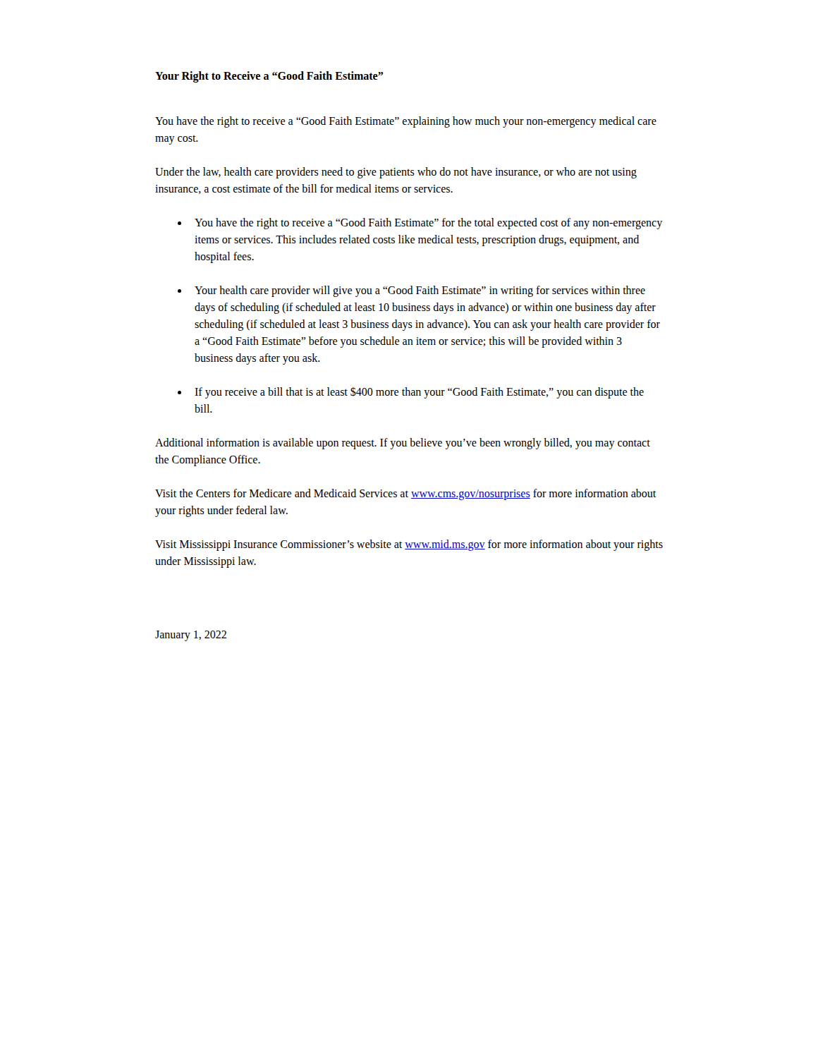Your Right to Receive a “Good Faith Estimate”
You have the right to receive a “Good Faith Estimate” explaining how much your non-emergency medical care may cost.
Under the law, health care providers need to give patients who do not have insurance, or who are not using insurance, a cost estimate of the bill for medical items or services.
You have the right to receive a “Good Faith Estimate” for the total expected cost of any non-emergency items or services. This includes related costs like medical tests, prescription drugs, equipment, and hospital fees.
Your health care provider will give you a “Good Faith Estimate” in writing for services within three days of scheduling (if scheduled at least 10 business days in advance) or within one business day after scheduling (if scheduled at least 3 business days in advance). You can ask your health care provider for a “Good Faith Estimate” before you schedule an item or service; this will be provided within 3 business days after you ask.
If you receive a bill that is at least $400 more than your “Good Faith Estimate,” you can dispute the bill.
Additional information is available upon request. If you believe you’ve been wrongly billed, you may contact the Compliance Office.
Visit the Centers for Medicare and Medicaid Services at www.cms.gov/nosurprises for more information about your rights under federal law.
Visit Mississippi Insurance Commissioner’s website at www.mid.ms.gov for more information about your rights under Mississippi law.
January 1, 2022